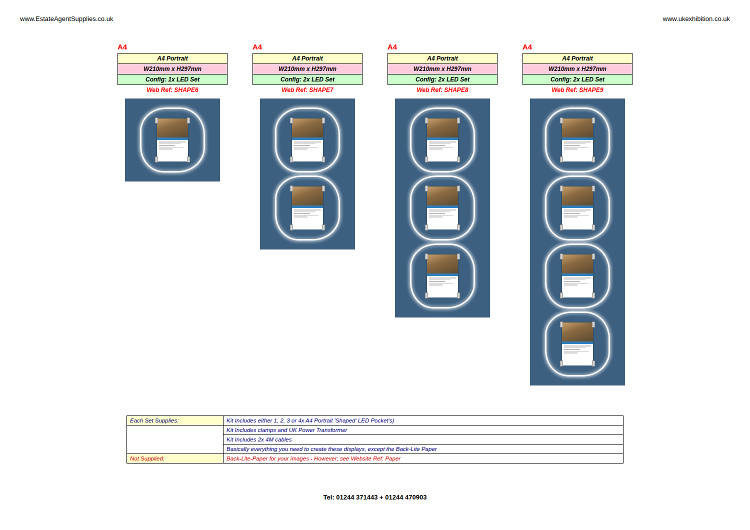www.EstateAgentSupplies.co.uk
www.ukexhibition.co.uk
A4
| A4 Portrait |
| W210mm x H297mm |
| Config: 1x LED Set |
Web Ref: SHAPE6
A4
| A4 Portrait |
| W210mm x H297mm |
| Config: 2x LED Set |
Web Ref: SHAPE7
A4
| A4 Portrait |
| W210mm x H297mm |
| Config: 2x LED Set |
Web Ref: SHAPE8
A4
| A4 Portrait |
| W210mm x H297mm |
| Config: 2x LED Set |
Web Ref: SHAPE9
| Each Set Supplies: | Kit Includes either 1, 2, 3 or 4x A4 Portrait 'Shaped' LED Pocket's) |
| | Kit Includes clamps and UK Power Transformer |
| | Kit Includes 2x 4M cables |
| | Basically everything you need to create these displays, except the Back-Lite Paper |
| Not Supplied: | Back-Lite-Paper for your images - However; see Website Ref: Paper |
Tel: 01244 371443 + 01244 470903